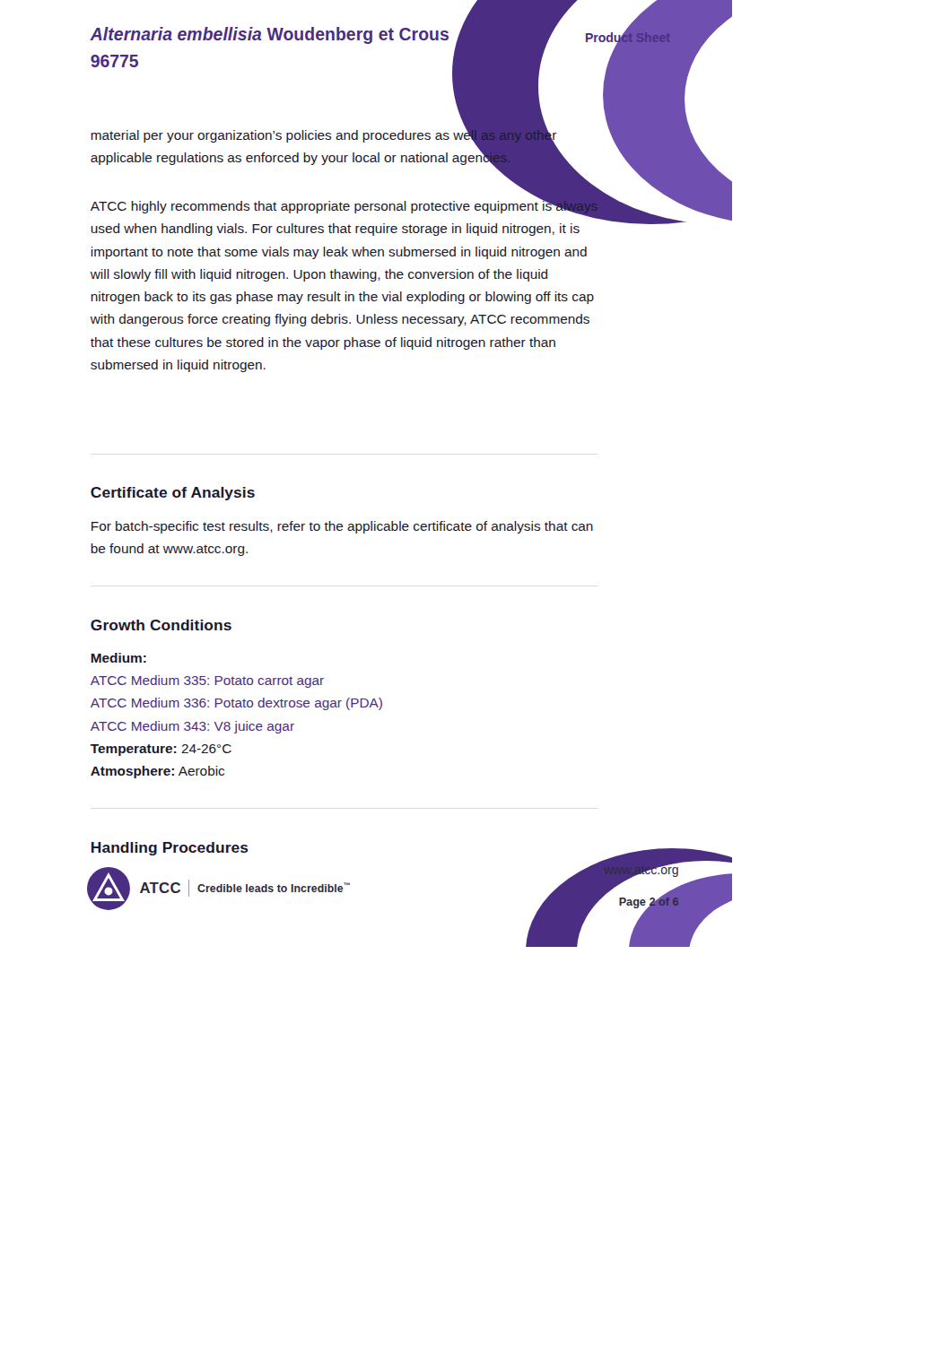Alternaria embellisia Woudenberg et Crous
96775
Product Sheet
material per your organization’s policies and procedures as well as any other applicable regulations as enforced by your local or national agencies.
ATCC highly recommends that appropriate personal protective equipment is always used when handling vials. For cultures that require storage in liquid nitrogen, it is important to note that some vials may leak when submersed in liquid nitrogen and will slowly fill with liquid nitrogen. Upon thawing, the conversion of the liquid nitrogen back to its gas phase may result in the vial exploding or blowing off its cap with dangerous force creating flying debris. Unless necessary, ATCC recommends that these cultures be stored in the vapor phase of liquid nitrogen rather than submersed in liquid nitrogen.
Certificate of Analysis
For batch-specific test results, refer to the applicable certificate of analysis that can be found at www.atcc.org.
Growth Conditions
Medium:
ATCC Medium 335: Potato carrot agar
ATCC Medium 336: Potato dextrose agar (PDA)
ATCC Medium 343: V8 juice agar
Temperature: 24-26°C
Atmosphere: Aerobic
Handling Procedures
ATCC Credible leads to Incredible™
www.atcc.org
Page 2 of 6